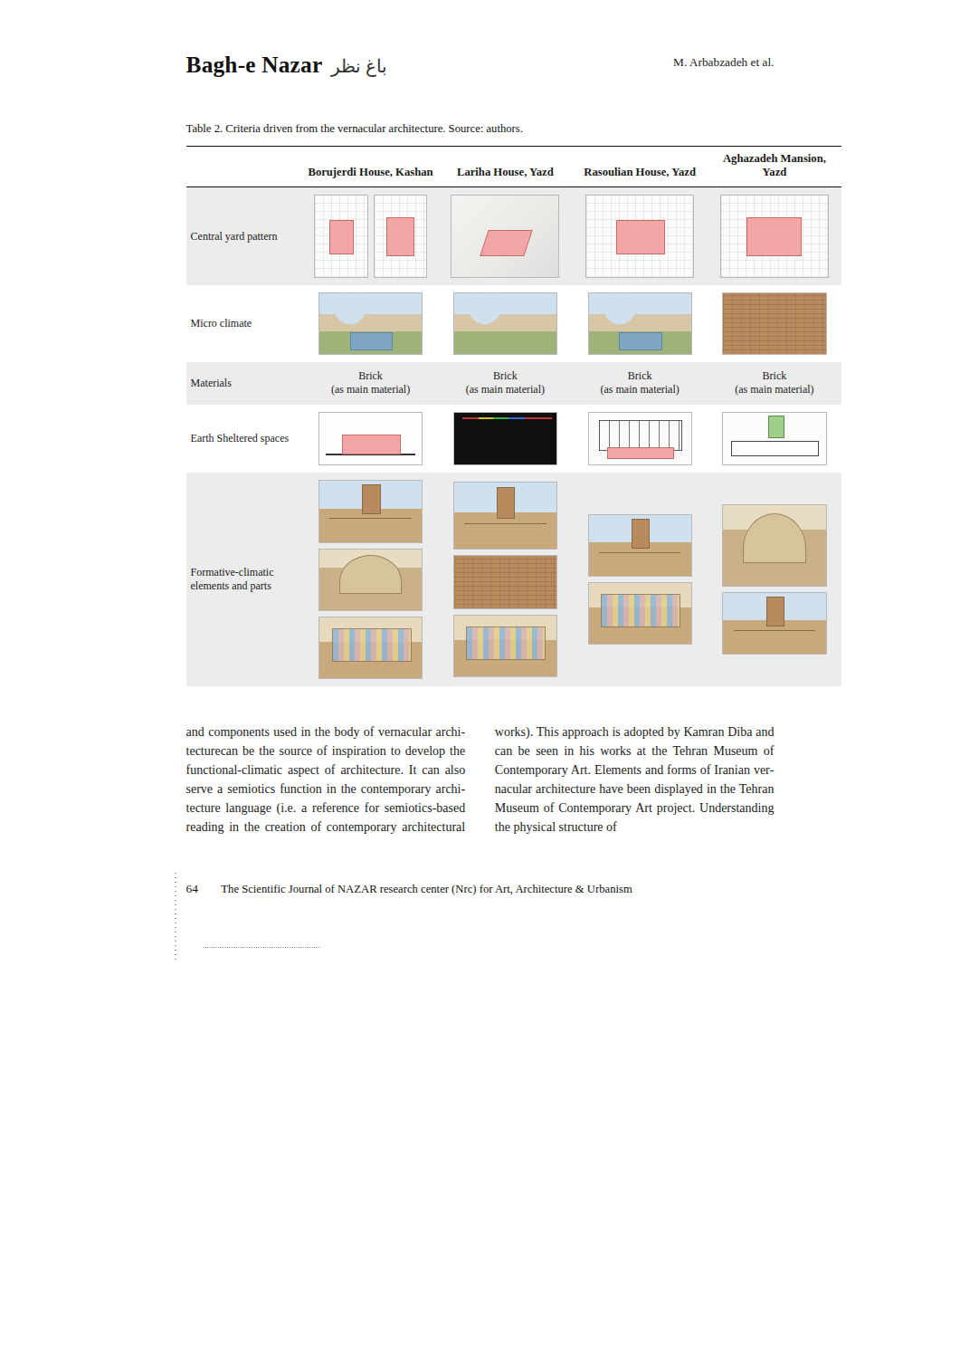Bagh-e Nazar باغ نظر
M. Arbabzadeh et al.
Table 2. Criteria driven from the vernacular architecture. Source: authors.
| | Borujerdi House, Kashan | Lariha House, Yazd | Rasoulian House, Yazd | Aghazadeh Mansion, Yazd |
| --- | --- | --- | --- | --- |
| Central yard pattern | | | | |
| Micro climate | | | | |
| Materials | Brick (as main material) | Brick (as main material) | Brick (as main material) | Brick (as main material) |
| Earth Sheltered spaces | | | | |
| Formative-climatic elements and parts | | | | |
and components used in the body of vernacular architecturecan be the source of inspiration to develop the functional-climatic aspect of architecture. It can also serve a semiotics function in the contemporary architecture language (i.e. a reference for semiotics-based reading in the creation of contemporary architectural works). This approach is adopted by Kamran Diba and can be seen in his works at the Tehran Museum of Contemporary Art. Elements and forms of Iranian vernacular architecture have been displayed in the Tehran Museum of Contemporary Art project. Understanding the physical structure of
64 The Scientific Journal of NAZAR research center (Nrc) for Art, Architecture & Urbanism